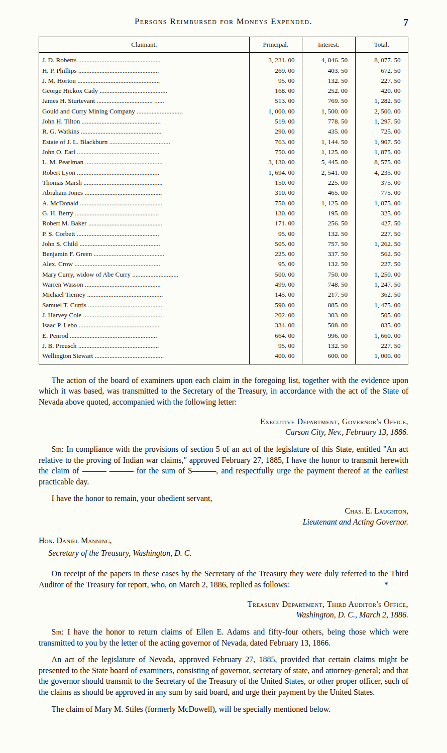Persons Reimbursed for Moneys Expended. 7
| Claimant. | Principal. | Interest. | Total. |
| --- | --- | --- | --- |
| J. D. Roberts .................................................. | 3, 231. 00 | 4, 846. 50 | 8, 077. 50 |
| H. P. Phillips ................................................. | 269. 00 | 403. 50 | 672. 50 |
| J. M. Horton .................................................. | 95. 00 | 132. 50 | 227. 50 |
| George Hickox Cady ......................................... | 168. 00 | 252. 00 | 420. 00 |
| James H. Sturtevant .................................. ...... | 513. 00 | 769. 50 | 1, 282. 50 |
| Gould and Curry Mining Company ............................ | 1, 000. 00 | 1, 500. 00 | 2, 500. 00 |
| John H. Tilton ................................................ | 519. 00 | 778. 50 | 1, 297. 50 |
| R. G. Watkins ................................................. | 290. 00 | 435. 00 | 725. 00 |
| Estate of J. L. Blackburn ..................................... | 763. 00 | 1, 144. 50 | 1, 907. 50 |
| John O. Earl .................................................. | 750. 00 | 1, 125. 00 | 1, 875. 00 |
| L. M. Pearlman ............................................... | 3, 130. 00 | 5, 445. 00 | 8, 575. 00 |
| Robert Lyon .................................................. | 1, 694. 00 | 2, 541. 00 | 4, 235. 00 |
| Thomas Marsh ................................................ | 150. 00 | 225. 00 | 375. 00 |
| Abraham Jones ............................................... | 310. 00 | 465. 00 | 775. 00 |
| A. McDonald .................................................. | 750. 00 | 1, 125. 00 | 1, 875. 00 |
| G. H. Berry ................................................... | 130. 00 | 195. 00 | 325. 00 |
| Robert M. Baker ............................................. | 171. 00 | 256. 50 | 427. 50 |
| P. S. Corbett .................................................. | 95. 00 | 132. 50 | 227. 50 |
| John S. Child ................................................. | 505. 00 | 757. 50 | 1, 262. 50 |
| Benjamin F. Green ........................................... | 225. 00 | 337. 50 | 562. 50 |
| Alex. Crow .................................................... | 95. 00 | 132. 50 | 227. 50 |
| Mary Curry, widow of Abe Curry ............................ | 500. 00 | 750. 00 | 1, 250. 00 |
| Warren Wasson .............................................. | 499. 00 | 748. 50 | 1, 247. 50 |
| Michael Tierney .............................................. | 145. 00 | 217. 50 | 362. 50 |
| Samuel T. Curtis ............................................. | 590. 00 | 885. 00 | 1, 475. 00 |
| J. Harvey Cole ................................................ | 202. 00 | 303. 00 | 505. 00 |
| Isaac P. Lebo ................................................. | 334. 00 | 508. 00 | 835. 00 |
| E. Penrod ..................................................... | 664. 00 | 996. 00 | 1, 660. 00 |
| J. B. Preusch ................................................. | 95. 00 | 132. 50 | 227. 50 |
| Wellington Stewart .......................................... | 400. 00 | 600. 00 | 1, 000. 00 |
The action of the board of examiners upon each claim in the foregoing list, together with the evidence upon which it was based, was transmitted to the Secretary of the Treasury, in accordance with the act of the State of Nevada above quoted, accompanied with the following letter:
Executive Department, Governor's Office,
Carson City, Nev., February 13, 1886.
Sir: In compliance with the provisions of section 5 of an act of the legislature of this State, entitled "An act relative to the proving of Indian war claims," approved February 27, 1885, I have the honor to transmit herewith the claim of ——— ——— for the sum of $———, and respectfully urge the payment thereof at the earliest practicable day.
I have the honor to remain, your obedient servant,
Chas. E. Laughton,
Lieutenant and Acting Governor.
Hon. Daniel Manning,
Secretary of the Treasury, Washington, D. C.
On receipt of the papers in these cases by the Secretary of the Treasury they were duly referred to the Third Auditor of the Treasury for report, who, on March 2, 1886, replied as follows: *
Treasury Department, Third Auditor's Office,
Washington, D. C., March 2, 1886.
Sir: I have the honor to return claims of Ellen E. Adams and fifty-four others, being those which were transmitted to you by the letter of the acting governor of Nevada, dated February 13, 1866.
An act of the legislature of Nevada, approved February 27, 1885, provided that certain claims might be presented to the State board of examiners, consisting of governor, secretary of state, and attorney-general; and that the governor should transmit to the Secretary of the Treasury of the United States, or other proper officer, such of the claims as should be approved in any sum by said board, and urge their payment by the United States.
The claim of Mary M. Stiles (formerly McDowell), will be specially mentioned below.